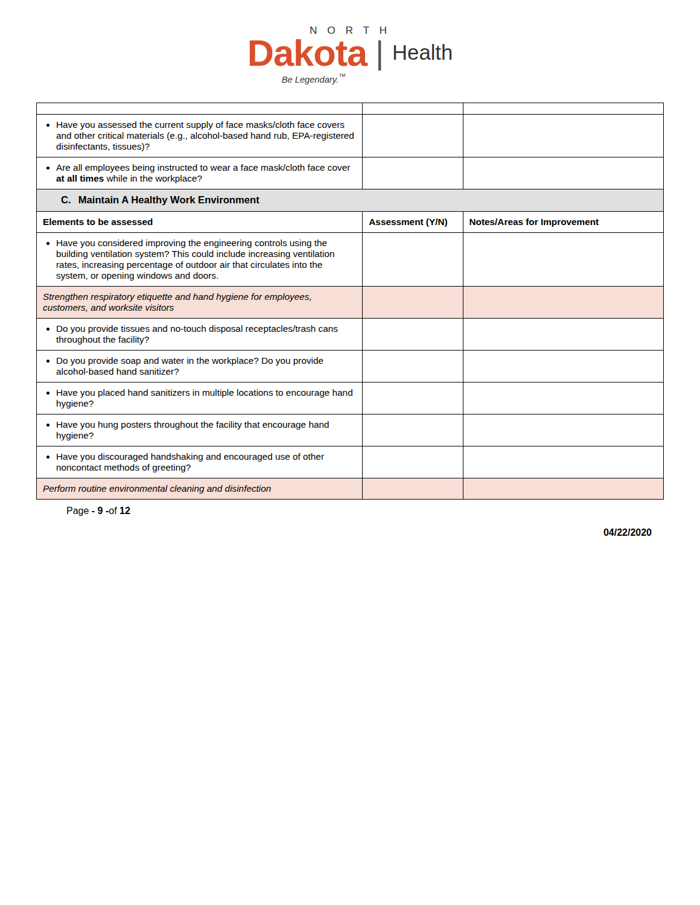N O R T H
Dakota | Health
Be Legendary.™
| Have you assessed the current supply of face masks/cloth face covers and other critical materials (e.g., alcohol-based hand rub, EPA-registered disinfectants, tissues)? | | |
| Are all employees being instructed to wear a face mask/cloth face cover at all times while in the workplace? | | |
| C. Maintain A Healthy Work Environment |
| Elements to be assessed | Assessment (Y/N) | Notes/Areas for Improvement |
| Have you considered improving the engineering controls using the building ventilation system? This could include increasing ventilation rates, increasing percentage of outdoor air that circulates into the system, or opening windows and doors. | | |
| Strengthen respiratory etiquette and hand hygiene for employees, customers, and worksite visitors | | |
| Do you provide tissues and no-touch disposal receptacles/trash cans throughout the facility? | | |
| Do you provide soap and water in the workplace? Do you provide alcohol-based hand sanitizer? | | |
| Have you placed hand sanitizers in multiple locations to encourage hand hygiene? | | |
| Have you hung posters throughout the facility that encourage hand hygiene? | | |
| Have you discouraged handshaking and encouraged use of other noncontact methods of greeting? | | |
| Perform routine environmental cleaning and disinfection | | |
Page - 9 -of 12
04/22/2020